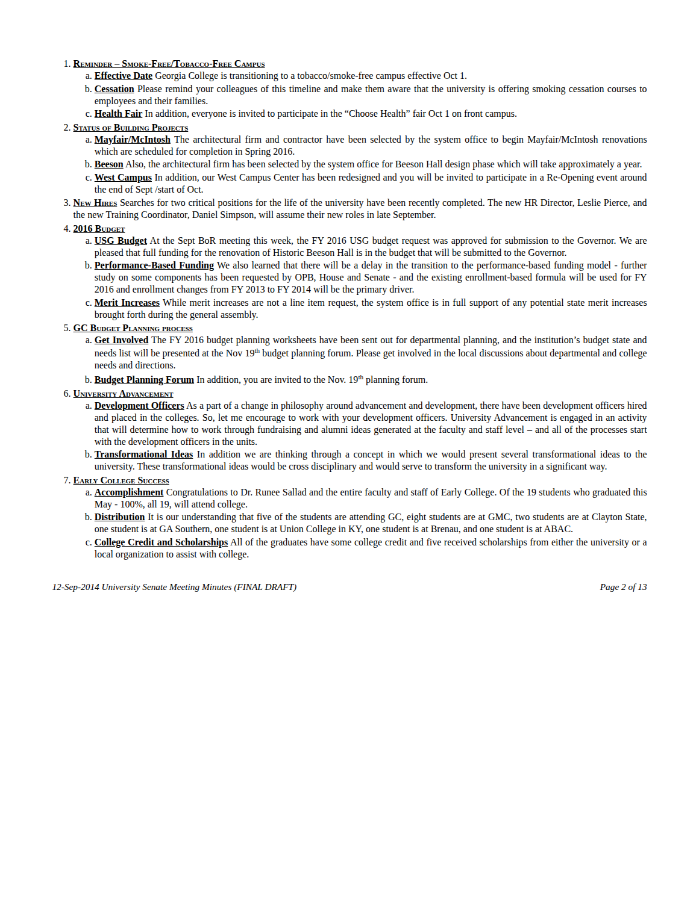Reminder – Smoke-Free/Tobacco-Free Campus
Effective Date Georgia College is transitioning to a tobacco/smoke-free campus effective Oct 1.
Cessation Please remind your colleagues of this timeline and make them aware that the university is offering smoking cessation courses to employees and their families.
Health Fair In addition, everyone is invited to participate in the “Choose Health” fair Oct 1 on front campus.
Status of Building Projects
Mayfair/McIntosh The architectural firm and contractor have been selected by the system office to begin Mayfair/McIntosh renovations which are scheduled for completion in Spring 2016.
Beeson Also, the architectural firm has been selected by the system office for Beeson Hall design phase which will take approximately a year.
West Campus In addition, our West Campus Center has been redesigned and you will be invited to participate in a Re-Opening event around the end of Sept /start of Oct.
New Hires Searches for two critical positions for the life of the university have been recently completed. The new HR Director, Leslie Pierce, and the new Training Coordinator, Daniel Simpson, will assume their new roles in late September.
2016 Budget
USG Budget At the Sept BoR meeting this week, the FY 2016 USG budget request was approved for submission to the Governor. We are pleased that full funding for the renovation of Historic Beeson Hall is in the budget that will be submitted to the Governor.
Performance-Based Funding We also learned that there will be a delay in the transition to the performance-based funding model - further study on some components has been requested by OPB, House and Senate - and the existing enrollment-based formula will be used for FY 2016 and enrollment changes from FY 2013 to FY 2014 will be the primary driver.
Merit Increases While merit increases are not a line item request, the system office is in full support of any potential state merit increases brought forth during the general assembly.
GC Budget Planning process
Get Involved The FY 2016 budget planning worksheets have been sent out for departmental planning, and the institution’s budget state and needs list will be presented at the Nov 19th budget planning forum. Please get involved in the local discussions about departmental and college needs and directions.
Budget Planning Forum In addition, you are invited to the Nov. 19th planning forum.
University Advancement
Development Officers As a part of a change in philosophy around advancement and development, there have been development officers hired and placed in the colleges. So, let me encourage to work with your development officers. University Advancement is engaged in an activity that will determine how to work through fundraising and alumni ideas generated at the faculty and staff level – and all of the processes start with the development officers in the units.
Transformational Ideas In addition we are thinking through a concept in which we would present several transformational ideas to the university. These transformational ideas would be cross disciplinary and would serve to transform the university in a significant way.
Early College Success
Accomplishment Congratulations to Dr. Runee Sallad and the entire faculty and staff of Early College. Of the 19 students who graduated this May - 100%, all 19, will attend college.
Distribution It is our understanding that five of the students are attending GC, eight students are at GMC, two students are at Clayton State, one student is at GA Southern, one student is at Union College in KY, one student is at Brenau, and one student is at ABAC.
College Credit and Scholarships All of the graduates have some college credit and five received scholarships from either the university or a local organization to assist with college.
12-Sep-2014 University Senate Meeting Minutes (FINAL DRAFT) Page 2 of 13